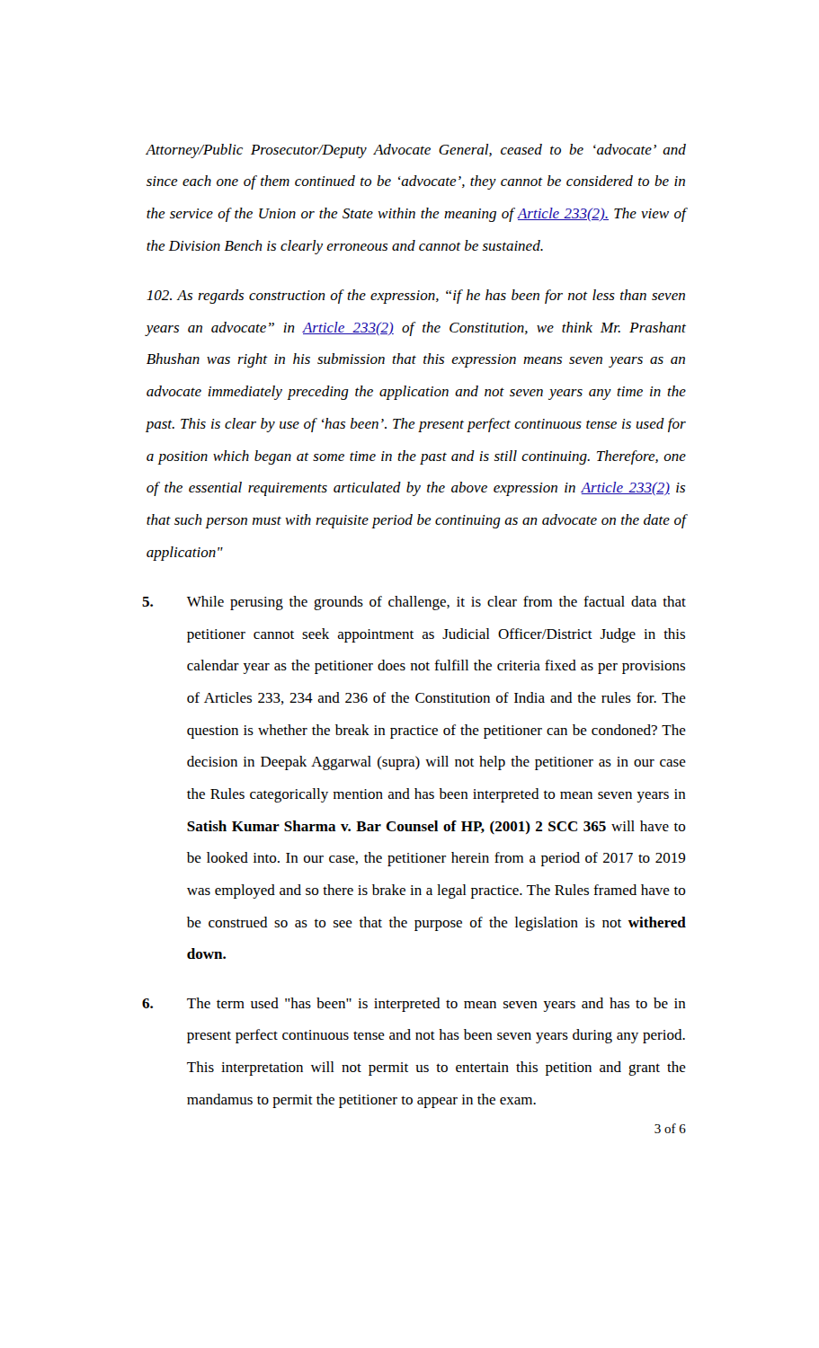Attorney/Public Prosecutor/Deputy Advocate General, ceased to be ‘advocate’ and since each one of them continued to be ‘advocate’, they cannot be considered to be in the service of the Union or the State within the meaning of Article 233(2). The view of the Division Bench is clearly erroneous and cannot be sustained.
102. As regards construction of the expression, “if he has been for not less than seven years an advocate” in Article 233(2) of the Constitution, we think Mr. Prashant Bhushan was right in his submission that this expression means seven years as an advocate immediately preceding the application and not seven years any time in the past. This is clear by use of ‘has been’. The present perfect continuous tense is used for a position which began at some time in the past and is still continuing. Therefore, one of the essential requirements articulated by the above expression in Article 233(2) is that such person must with requisite period be continuing as an advocate on the date of application"
5. While perusing the grounds of challenge, it is clear from the factual data that petitioner cannot seek appointment as Judicial Officer/District Judge in this calendar year as the petitioner does not fulfill the criteria fixed as per provisions of Articles 233, 234 and 236 of the Constitution of India and the rules for. The question is whether the break in practice of the petitioner can be condoned? The decision in Deepak Aggarwal (supra) will not help the petitioner as in our case the Rules categorically mention and has been interpreted to mean seven years in Satish Kumar Sharma v. Bar Counsel of HP, (2001) 2 SCC 365 will have to be looked into. In our case, the petitioner herein from a period of 2017 to 2019 was employed and so there is brake in a legal practice. The Rules framed have to be construed so as to see that the purpose of the legislation is not withered down.
6. The term used "has been" is interpreted to mean seven years and has to be in present perfect continuous tense and not has been seven years during any period. This interpretation will not permit us to entertain this petition and grant the mandamus to permit the petitioner to appear in the exam.
3 of 6